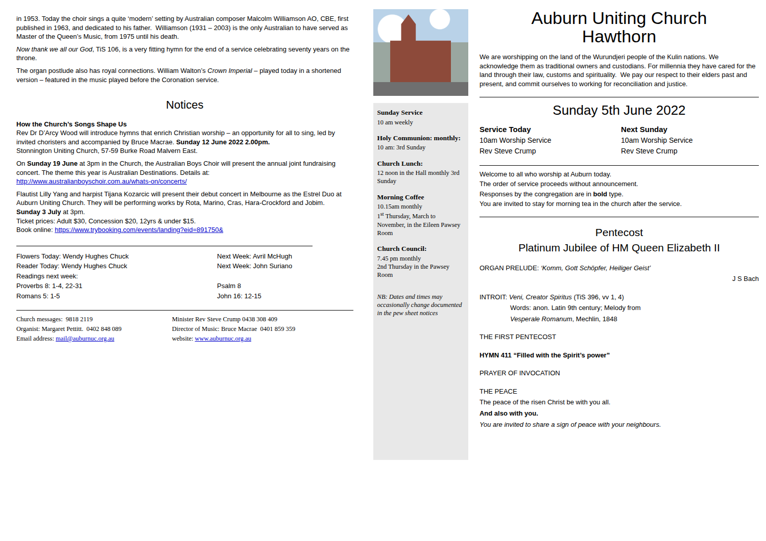in 1953. Today the choir sings a quite ‘modern’ setting by Australian composer Malcolm Williamson AO, CBE, first published in 1963, and dedicated to his father. Williamson (1931 – 2003) is the only Australian to have served as Master of the Queen’s Music, from 1975 until his death.
Now thank we all our God, TiS 106, is a very fitting hymn for the end of a service celebrating seventy years on the throne.
The organ postlude also has royal connections. William Walton’s Crown Imperial – played today in a shortened version – featured in the music played before the Coronation service.
Notices
How the Church’s Songs Shape Us
Rev Dr D’Arcy Wood will introduce hymns that enrich Christian worship – an opportunity for all to sing, led by invited choristers and accompanied by Bruce Macrae. Sunday 12 June 2022 2.00pm.
Stonnington Uniting Church, 57-59 Burke Road Malvern East.
On Sunday 19 June at 3pm in the Church, the Australian Boys Choir will present the annual joint fundraising concert. The theme this year is Australian Destinations. Details at:
http://www.australianboyschoir.com.au/whats-on/concerts/
Flautist Lilly Yang and harpist Tijana Kozarcic will present their debut concert in Melbourne as the Estrel Duo at Auburn Uniting Church. They will be performing works by Rota, Marino, Cras, Hara-Crockford and Jobim.
Sunday 3 July at 3pm.
Ticket prices: Adult $30, Concession $20, 12yrs & under $15.
Book online: https://www.trybooking.com/events/landing?eid=891750&
| Flowers Today: Wendy Hughes Chuck | Next Week: Avril McHugh |
| Reader Today: Wendy Hughes Chuck | Next Week: John Suriano |
| Readings next week: |
| Proverbs 8: 1-4, 22-31 | Psalm 8 |
| Romans 5: 1-5 | John 16: 12-15 |
| Church messages: 9818 2119 | Minister Rev Steve Crump 0438 308 409 |
| Organist: Margaret Pettitt. 0402 848 089 | Director of Music: Bruce Macrae 0401 859 359 |
| Email address: mail@auburnuc.org.au | website: www.auburnuc.org.au |
Sunday Service
10 am weekly
Holy Communion: monthly:
10 am: 3rd Sunday
Church Lunch:
12 noon in the Hall monthly 3rd Sunday
Morning Coffee
10.15am monthly
1st Thursday, March to November, in the Eileen Pawsey Room
Church Council:
7.45 pm monthly
2nd Thursday in the Pawsey Room
NB: Dates and times may occasionally change documented in the pew sheet notices
Auburn Uniting ChurchHawthorn
We are worshipping on the land of the Wurundjeri people of the Kulin nations. We acknowledge them as traditional owners and custodians. For millennia they have cared for the land through their law, customs and spirituality. We pay our respect to their elders past and present, and commit ourselves to working for reconciliation and justice.
Sunday 5th June 2022
| Service Today | Next Sunday |
| --- | --- |
| 10am Worship Service | 10am Worship Service |
| Rev Steve Crump | Rev Steve Crump |
Welcome to all who worship at Auburn today.
The order of service proceeds without announcement.
Responses by the congregation are in bold type.
You are invited to stay for morning tea in the church after the service.
Pentecost
Platinum Jubilee of HM Queen Elizabeth II
ORGAN PRELUDE: ‘Komm, Gott Schöpfer, Heiliger Geist’
J S Bach
INTROIT: Veni, Creator Spiritus (TiS 396, vv 1, 4)
Words: anon. Latin 9th century; Melody from
Vesperale Romanum, Mechlin, 1848
THE FIRST PENTECOST
HYMN 411 “Filled with the Spirit’s power”
PRAYER OF INVOCATION
THE PEACE
The peace of the risen Christ be with you all.
And also with you.
You are invited to share a sign of peace with your neighbours.